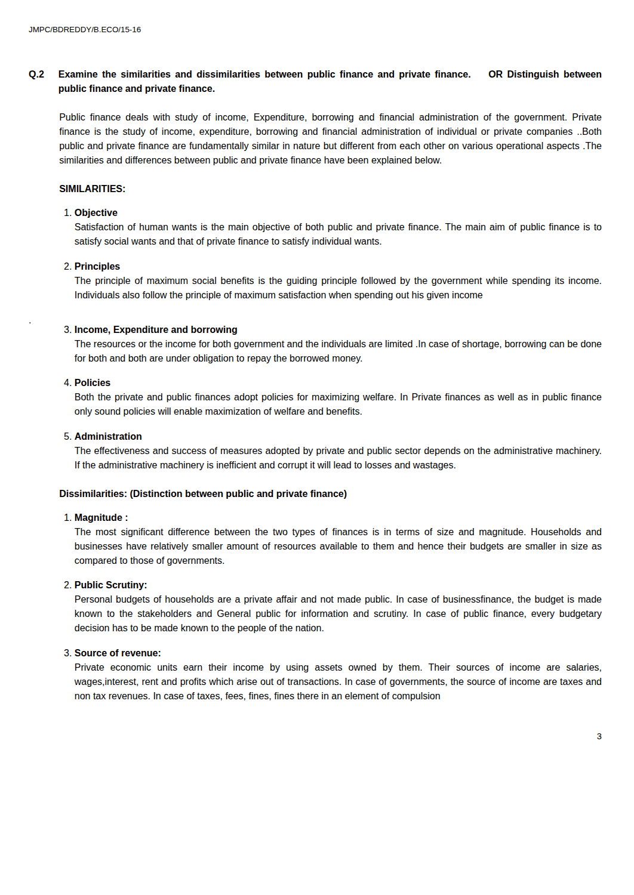JMPC/BDREDDY/B.ECO/15-16
Q.2
Examine the similarities and dissimilarities between public finance and private finance. OR Distinguish between public finance and private finance.
Public finance deals with study of income, Expenditure, borrowing and financial administration of the government. Private finance is the study of income, expenditure, borrowing and financial administration of individual or private companies ..Both public and private finance are fundamentally similar in nature but different from each other on various operational aspects .The similarities and differences between public and private finance have been explained below.
SIMILARITIES:
Objective
Satisfaction of human wants is the main objective of both public and private finance. The main aim of public finance is to satisfy social wants and that of private finance to satisfy individual wants.
Principles
The principle of maximum social benefits is the guiding principle followed by the government while spending its income. Individuals also follow the principle of maximum satisfaction when spending out his given income
.
Income, Expenditure and borrowing
The resources or the income for both government and the individuals are limited .In case of shortage, borrowing can be done for both and both are under obligation to repay the borrowed money.
Policies
Both the private and public finances adopt policies for maximizing welfare. In Private finances as well as in public finance only sound policies will enable maximization of welfare and benefits.
Administration
The effectiveness and success of measures adopted by private and public sector depends on the administrative machinery. If the administrative machinery is inefficient and corrupt it will lead to losses and wastages.
Dissimilarities: (Distinction between public and private finance)
Magnitude :
The most significant difference between the two types of finances is in terms of size and magnitude. Households and businesses have relatively smaller amount of resources available to them and hence their budgets are smaller in size as compared to those of governments.
Public Scrutiny:
Personal budgets of households are a private affair and not made public. In case of businessfinance, the budget is made known to the stakeholders and General public for information and scrutiny. In case of public finance, every budgetary decision has to be made known to the people of the nation.
Source of revenue:
Private economic units earn their income by using assets owned by them. Their sources of income are salaries, wages,interest, rent and profits which arise out of transactions. In case of governments, the source of income are taxes and non tax revenues. In case of taxes, fees, fines, fines there in an element of compulsion
3